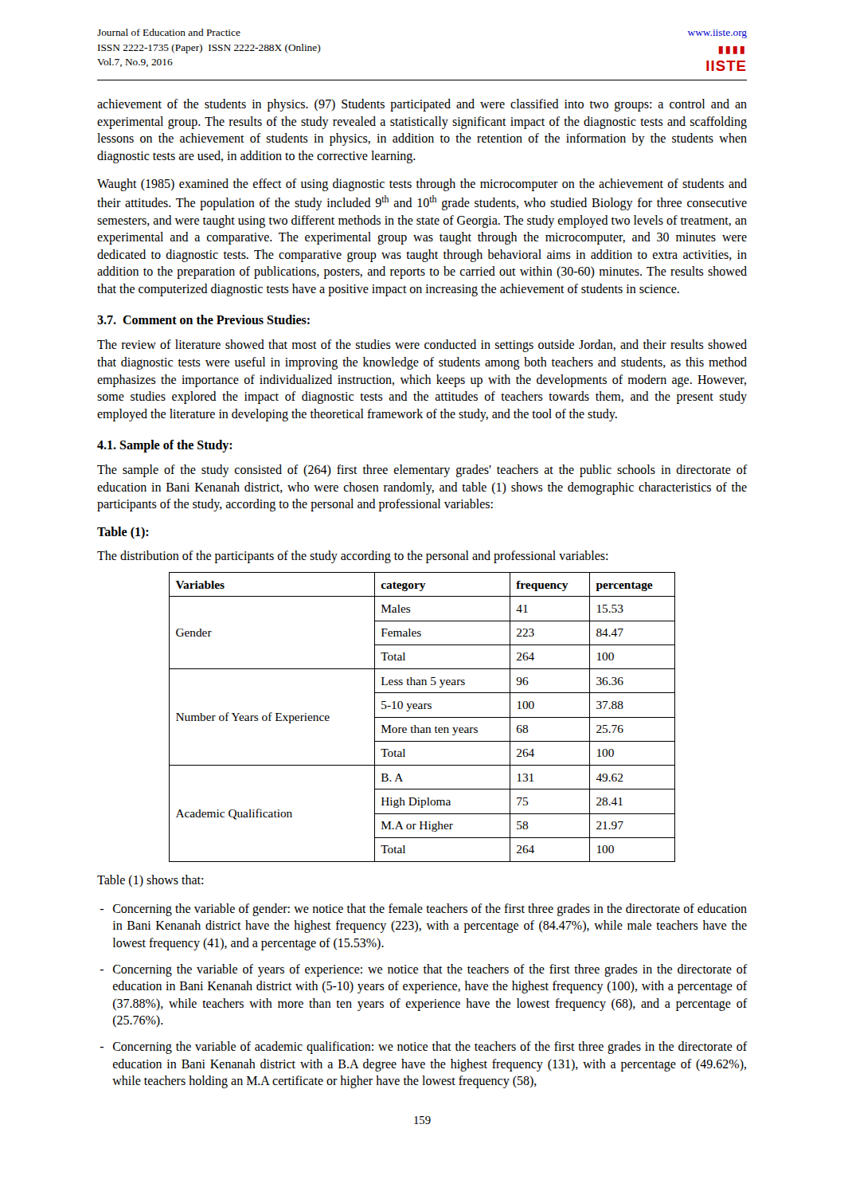Journal of Education and Practice
ISSN 2222-1735 (Paper) ISSN 2222-288X (Online)
Vol.7, No.9, 2016
www.iiste.org
▮▮▮▮ IISTE
achievement of the students in physics. (97) Students participated and were classified into two groups: a control and an experimental group. The results of the study revealed a statistically significant impact of the diagnostic tests and scaffolding lessons on the achievement of students in physics, in addition to the retention of the information by the students when diagnostic tests are used, in addition to the corrective learning.
Waught (1985) examined the effect of using diagnostic tests through the microcomputer on the achievement of students and their attitudes. The population of the study included 9th and 10th grade students, who studied Biology for three consecutive semesters, and were taught using two different methods in the state of Georgia. The study employed two levels of treatment, an experimental and a comparative. The experimental group was taught through the microcomputer, and 30 minutes were dedicated to diagnostic tests. The comparative group was taught through behavioral aims in addition to extra activities, in addition to the preparation of publications, posters, and reports to be carried out within (30-60) minutes. The results showed that the computerized diagnostic tests have a positive impact on increasing the achievement of students in science.
3.7. Comment on the Previous Studies:
The review of literature showed that most of the studies were conducted in settings outside Jordan, and their results showed that diagnostic tests were useful in improving the knowledge of students among both teachers and students, as this method emphasizes the importance of individualized instruction, which keeps up with the developments of modern age. However, some studies explored the impact of diagnostic tests and the attitudes of teachers towards them, and the present study employed the literature in developing the theoretical framework of the study, and the tool of the study.
4.1. Sample of the Study:
The sample of the study consisted of (264) first three elementary grades' teachers at the public schools in directorate of education in Bani Kenanah district, who were chosen randomly, and table (1) shows the demographic characteristics of the participants of the study, according to the personal and professional variables:
Table (1):
The distribution of the participants of the study according to the personal and professional variables:
| Variables | category | frequency | percentage |
| --- | --- | --- | --- |
| Gender | Males | 41 | 15.53 |
| Females | 223 | 84.47 |
| Total | 264 | 100 |
| Number of Years of Experience | Less than 5 years | 96 | 36.36 |
| 5-10 years | 100 | 37.88 |
| More than ten years | 68 | 25.76 |
| Total | 264 | 100 |
| Academic Qualification | B. A | 131 | 49.62 |
| High Diploma | 75 | 28.41 |
| M.A or Higher | 58 | 21.97 |
| Total | 264 | 100 |
Table (1) shows that:
Concerning the variable of gender: we notice that the female teachers of the first three grades in the directorate of education in Bani Kenanah district have the highest frequency (223), with a percentage of (84.47%), while male teachers have the lowest frequency (41), and a percentage of (15.53%).
Concerning the variable of years of experience: we notice that the teachers of the first three grades in the directorate of education in Bani Kenanah district with (5-10) years of experience, have the highest frequency (100), with a percentage of (37.88%), while teachers with more than ten years of experience have the lowest frequency (68), and a percentage of (25.76%).
Concerning the variable of academic qualification: we notice that the teachers of the first three grades in the directorate of education in Bani Kenanah district with a B.A degree have the highest frequency (131), with a percentage of (49.62%), while teachers holding an M.A certificate or higher have the lowest frequency (58),
159